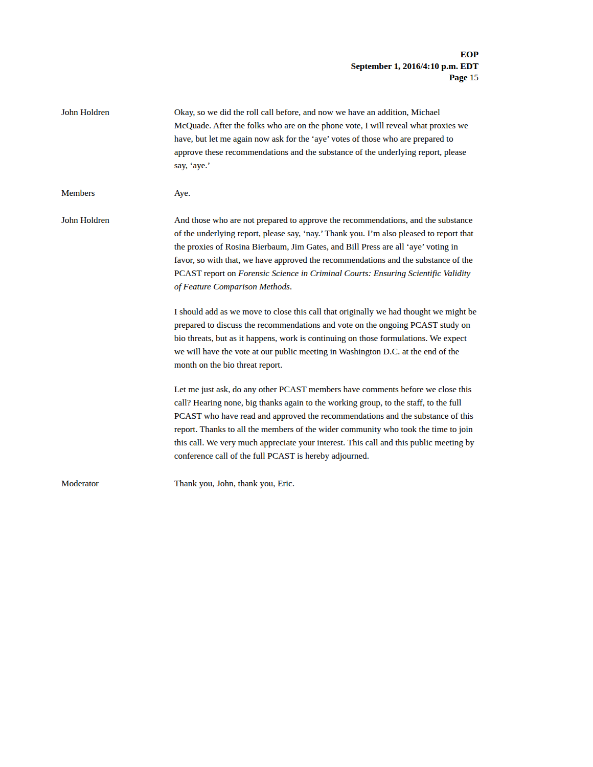EOP
September 1, 2016/4:10 p.m. EDT
Page 15
John Holdren
Okay, so we did the roll call before, and now we have an addition, Michael McQuade. After the folks who are on the phone vote, I will reveal what proxies we have, but let me again now ask for the ‘aye’ votes of those who are prepared to approve these recommendations and the substance of the underlying report, please say, ‘aye.’
Members
Aye.
John Holdren
And those who are not prepared to approve the recommendations, and the substance of the underlying report, please say, ‘nay.’ Thank you. I’m also pleased to report that the proxies of Rosina Bierbaum, Jim Gates, and Bill Press are all ‘aye’ voting in favor, so with that, we have approved the recommendations and the substance of the PCAST report on Forensic Science in Criminal Courts: Ensuring Scientific Validity of Feature Comparison Methods.
I should add as we move to close this call that originally we had thought we might be prepared to discuss the recommendations and vote on the ongoing PCAST study on bio threats, but as it happens, work is continuing on those formulations. We expect we will have the vote at our public meeting in Washington D.C. at the end of the month on the bio threat report.
Let me just ask, do any other PCAST members have comments before we close this call? Hearing none, big thanks again to the working group, to the staff, to the full PCAST who have read and approved the recommendations and the substance of this report. Thanks to all the members of the wider community who took the time to join this call. We very much appreciate your interest. This call and this public meeting by conference call of the full PCAST is hereby adjourned.
Moderator
Thank you, John, thank you, Eric.